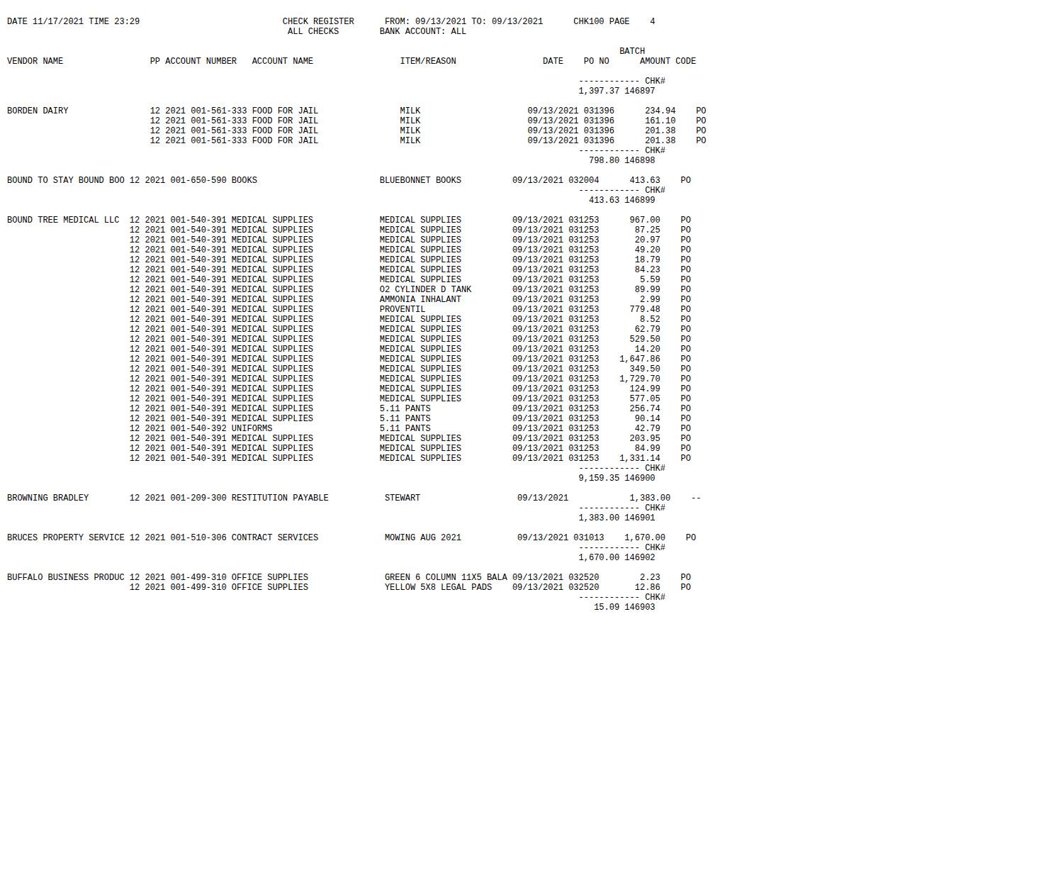DATE 11/17/2021 TIME 23:29 CHECK REGISTER FROM: 09/13/2021 TO: 09/13/2021 CHK100 PAGE 4 ALL CHECKS BANK ACCOUNT: ALL BATCH VENDOR NAME PP ACCOUNT NUMBER ACCOUNT NAME ITEM/REASON DATE PO NO AMOUNT CODE ------------ CHK# 1,397.37 146897 BORDEN DAIRY 12 2021 001-561-333 FOOD FOR JAIL MILK 09/13/2021 031396 234.94 PO 12 2021 001-561-333 FOOD FOR JAIL MILK 09/13/2021 031396 161.10 PO 12 2021 001-561-333 FOOD FOR JAIL MILK 09/13/2021 031396 201.38 PO 12 2021 001-561-333 FOOD FOR JAIL MILK 09/13/2021 031396 201.38 PO ------------ CHK# 798.80 146898 BOUND TO STAY BOUND BOO 12 2021 001-650-590 BOOKS BLUEBONNET BOOKS 09/13/2021 032004 413.63 PO ------------ CHK# 413.63 146899 BOUND TREE MEDICAL LLC 12 2021 001-540-391 MEDICAL SUPPLIES MEDICAL SUPPLIES 09/13/2021 031253 967.00 PO 12 2021 001-540-391 MEDICAL SUPPLIES MEDICAL SUPPLIES 09/13/2021 031253 87.25 PO 12 2021 001-540-391 MEDICAL SUPPLIES MEDICAL SUPPLIES 09/13/2021 031253 20.97 PO 12 2021 001-540-391 MEDICAL SUPPLIES MEDICAL SUPPLIES 09/13/2021 031253 49.20 PO 12 2021 001-540-391 MEDICAL SUPPLIES MEDICAL SUPPLIES 09/13/2021 031253 18.79 PO 12 2021 001-540-391 MEDICAL SUPPLIES MEDICAL SUPPLIES 09/13/2021 031253 84.23 PO 12 2021 001-540-391 MEDICAL SUPPLIES MEDICAL SUPPLIES 09/13/2021 031253 5.59 PO 12 2021 001-540-391 MEDICAL SUPPLIES O2 CYLINDER D TANK 09/13/2021 031253 89.99 PO 12 2021 001-540-391 MEDICAL SUPPLIES AMMONIA INHALANT 09/13/2021 031253 2.99 PO 12 2021 001-540-391 MEDICAL SUPPLIES PROVENTIL 09/13/2021 031253 779.48 PO 12 2021 001-540-391 MEDICAL SUPPLIES MEDICAL SUPPLIES 09/13/2021 031253 8.52 PO 12 2021 001-540-391 MEDICAL SUPPLIES MEDICAL SUPPLIES 09/13/2021 031253 62.79 PO 12 2021 001-540-391 MEDICAL SUPPLIES MEDICAL SUPPLIES 09/13/2021 031253 529.50 PO 12 2021 001-540-391 MEDICAL SUPPLIES MEDICAL SUPPLIES 09/13/2021 031253 14.20 PO 12 2021 001-540-391 MEDICAL SUPPLIES MEDICAL SUPPLIES 09/13/2021 031253 1,647.86 PO 12 2021 001-540-391 MEDICAL SUPPLIES MEDICAL SUPPLIES 09/13/2021 031253 349.50 PO 12 2021 001-540-391 MEDICAL SUPPLIES MEDICAL SUPPLIES 09/13/2021 031253 1,729.70 PO 12 2021 001-540-391 MEDICAL SUPPLIES MEDICAL SUPPLIES 09/13/2021 031253 124.99 PO 12 2021 001-540-391 MEDICAL SUPPLIES MEDICAL SUPPLIES 09/13/2021 031253 577.05 PO 12 2021 001-540-391 MEDICAL SUPPLIES 5.11 PANTS 09/13/2021 031253 256.74 PO 12 2021 001-540-391 MEDICAL SUPPLIES 5.11 PANTS 09/13/2021 031253 90.14 PO 12 2021 001-540-392 UNIFORMS 5.11 PANTS 09/13/2021 031253 42.79 PO 12 2021 001-540-391 MEDICAL SUPPLIES MEDICAL SUPPLIES 09/13/2021 031253 203.95 PO 12 2021 001-540-391 MEDICAL SUPPLIES MEDICAL SUPPLIES 09/13/2021 031253 84.99 PO 12 2021 001-540-391 MEDICAL SUPPLIES MEDICAL SUPPLIES 09/13/2021 031253 1,331.14 PO ------------ CHK# 9,159.35 146900 BROWNING BRADLEY 12 2021 001-209-300 RESTITUTION PAYABLE STEWART 09/13/2021 1,383.00 -- ------------ CHK# 1,383.00 146901 BRUCES PROPERTY SERVICE 12 2021 001-510-306 CONTRACT SERVICES MOWING AUG 2021 09/13/2021 031013 1,670.00 PO ------------ CHK# 1,670.00 146902 BUFFALO BUSINESS PRODUC 12 2021 001-499-310 OFFICE SUPPLIES GREEN 6 COLUMN 11X5 BALA 09/13/2021 032520 2.23 PO 12 2021 001-499-310 OFFICE SUPPLIES YELLOW 5X8 LEGAL PADS 09/13/2021 032520 12.86 PO ------------ CHK# 15.09 146903